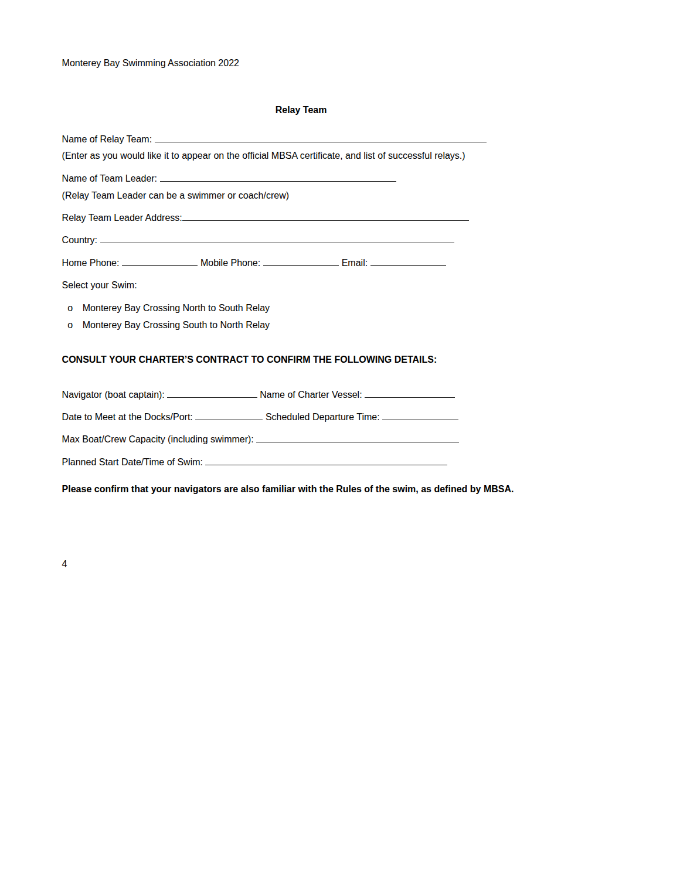Monterey Bay Swimming Association 2022
Relay Team
Name of Relay Team:
(Enter as you would like it to appear on the official MBSA certificate, and list of successful relays.)
Name of Team Leader:
(Relay Team Leader can be a swimmer or coach/crew)
Relay Team Leader Address:
Country:
Home Phone: Mobile Phone: Email:
Select your Swim:
Monterey Bay Crossing North to South Relay
Monterey Bay Crossing South to North Relay
CONSULT YOUR CHARTER’S CONTRACT TO CONFIRM THE FOLLOWING DETAILS:
Navigator (boat captain): Name of Charter Vessel:
Date to Meet at the Docks/Port: Scheduled Departure Time:
Max Boat/Crew Capacity (including swimmer):
Planned Start Date/Time of Swim:
Please confirm that your navigators are also familiar with the Rules of the swim, as defined by MBSA.
4